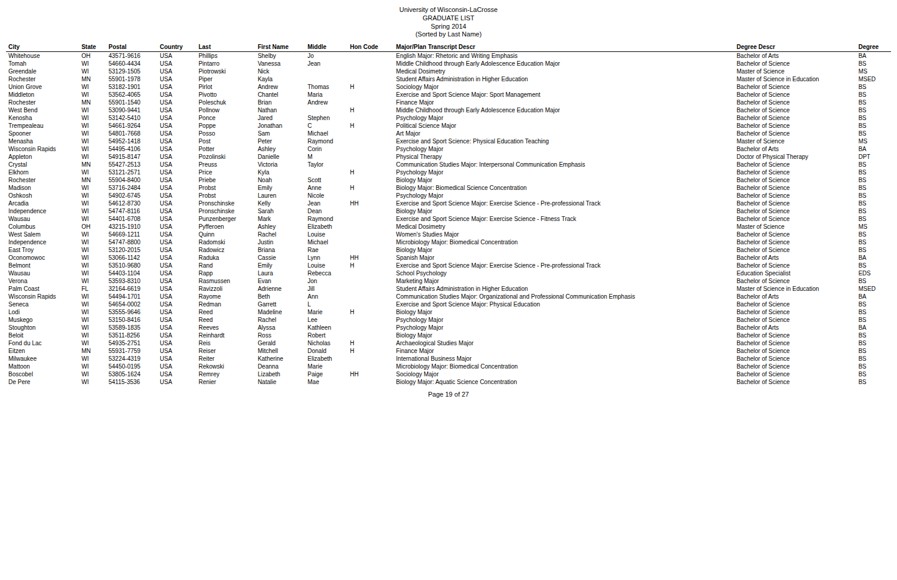University of Wisconsin-LaCrosse
GRADUATE LIST
Spring 2014
(Sorted by Last Name)
| City | State | Postal | Country | Last | First Name | Middle | Hon Code | Major/Plan Transcript Descr | Degree Descr | Degree |
| --- | --- | --- | --- | --- | --- | --- | --- | --- | --- | --- |
| Whitehouse | OH | 43571-9616 | USA | Phillips | Shelby | Jo | | English Major: Rhetoric and Writing Emphasis | Bachelor of Arts | BA |
| Tomah | WI | 54660-4434 | USA | Pintarro | Vanessa | Jean | | Middle Childhood through Early Adolescence Education Major | Bachelor of Science | BS |
| Greendale | WI | 53129-1505 | USA | Piotrowski | Nick | | | Medical Dosimetry | Master of Science | MS |
| Rochester | MN | 55901-1978 | USA | Piper | Kayla | | | Student Affairs Administration in Higher Education | Master of Science in Education | MSED |
| Union Grove | WI | 53182-1901 | USA | Pirlot | Andrew | Thomas | H | Sociology Major | Bachelor of Science | BS |
| Middleton | WI | 53562-4065 | USA | Pivotto | Chantel | Maria | | Exercise and Sport Science Major: Sport Management | Bachelor of Science | BS |
| Rochester | MN | 55901-1540 | USA | Poleschuk | Brian | Andrew | | Finance Major | Bachelor of Science | BS |
| West Bend | WI | 53090-9441 | USA | Pollnow | Nathan | | H | Middle Childhood through Early Adolescence Education Major | Bachelor of Science | BS |
| Kenosha | WI | 53142-5410 | USA | Ponce | Jared | Stephen | | Psychology Major | Bachelor of Science | BS |
| Trempealeau | WI | 54661-9264 | USA | Poppe | Jonathan | C | H | Political Science Major | Bachelor of Science | BS |
| Spooner | WI | 54801-7668 | USA | Posso | Sam | Michael | | Art Major | Bachelor of Science | BS |
| Menasha | WI | 54952-1418 | USA | Post | Peter | Raymond | | Exercise and Sport Science: Physical Education Teaching | Master of Science | MS |
| Wisconsin Rapids | WI | 54495-4106 | USA | Potter | Ashley | Corin | | Psychology Major | Bachelor of Arts | BA |
| Appleton | WI | 54915-8147 | USA | Pozolinski | Danielle | M | | Physical Therapy | Doctor of Physical Therapy | DPT |
| Crystal | MN | 55427-2513 | USA | Preuss | Victoria | Taylor | | Communication Studies Major: Interpersonal Communication Emphasis | Bachelor of Science | BS |
| Elkhorn | WI | 53121-2571 | USA | Price | Kyla | | H | Psychology Major | Bachelor of Science | BS |
| Rochester | MN | 55904-8400 | USA | Priebe | Noah | Scott | | Biology Major | Bachelor of Science | BS |
| Madison | WI | 53716-2484 | USA | Probst | Emily | Anne | H | Biology Major: Biomedical Science Concentration | Bachelor of Science | BS |
| Oshkosh | WI | 54902-6745 | USA | Probst | Lauren | Nicole | | Psychology Major | Bachelor of Science | BS |
| Arcadia | WI | 54612-8730 | USA | Pronschinske | Kelly | Jean | HH | Exercise and Sport Science Major: Exercise Science - Pre-professional Track | Bachelor of Science | BS |
| Independence | WI | 54747-8116 | USA | Pronschinske | Sarah | Dean | | Biology Major | Bachelor of Science | BS |
| Wausau | WI | 54401-6708 | USA | Punzenberger | Mark | Raymond | | Exercise and Sport Science Major: Exercise Science - Fitness Track | Bachelor of Science | BS |
| Columbus | OH | 43215-1910 | USA | Pyfferoen | Ashley | Elizabeth | | Medical Dosimetry | Master of Science | MS |
| West Salem | WI | 54669-1211 | USA | Quinn | Rachel | Louise | | Women's Studies Major | Bachelor of Science | BS |
| Independence | WI | 54747-8800 | USA | Radomski | Justin | Michael | | Microbiology Major: Biomedical Concentration | Bachelor of Science | BS |
| East Troy | WI | 53120-2015 | USA | Radowicz | Briana | Rae | | Biology Major | Bachelor of Science | BS |
| Oconomowoc | WI | 53066-1142 | USA | Raduka | Cassie | Lynn | HH | Spanish Major | Bachelor of Arts | BA |
| Belmont | WI | 53510-9680 | USA | Rand | Emily | Louise | H | Exercise and Sport Science Major: Exercise Science - Pre-professional Track | Bachelor of Science | BS |
| Wausau | WI | 54403-1104 | USA | Rapp | Laura | Rebecca | | School Psychology | Education Specialist | EDS |
| Verona | WI | 53593-8310 | USA | Rasmussen | Evan | Jon | | Marketing Major | Bachelor of Science | BS |
| Palm Coast | FL | 32164-6619 | USA | Ravizzoli | Adrienne | Jill | | Student Affairs Administration in Higher Education | Master of Science in Education | MSED |
| Wisconsin Rapids | WI | 54494-1701 | USA | Rayome | Beth | Ann | | Communication Studies Major: Organizational and Professional Communication Emphasis | Bachelor of Arts | BA |
| Seneca | WI | 54654-0002 | USA | Redman | Garrett | L | | Exercise and Sport Science Major: Physical Education | Bachelor of Science | BS |
| Lodi | WI | 53555-9646 | USA | Reed | Madeline | Marie | H | Biology Major | Bachelor of Science | BS |
| Muskego | WI | 53150-8416 | USA | Reed | Rachel | Lee | | Psychology Major | Bachelor of Science | BS |
| Stoughton | WI | 53589-1835 | USA | Reeves | Alyssa | Kathleen | | Psychology Major | Bachelor of Arts | BA |
| Beloit | WI | 53511-8256 | USA | Reinhardt | Ross | Robert | | Biology Major | Bachelor of Science | BS |
| Fond du Lac | WI | 54935-2751 | USA | Reis | Gerald | Nicholas | H | Archaeological Studies Major | Bachelor of Science | BS |
| Eitzen | MN | 55931-7759 | USA | Reiser | Mitchell | Donald | H | Finance Major | Bachelor of Science | BS |
| Milwaukee | WI | 53224-4319 | USA | Reiter | Katherine | Elizabeth | | International Business Major | Bachelor of Science | BS |
| Mattoon | WI | 54450-0195 | USA | Rekowski | Deanna | Marie | | Microbiology Major: Biomedical Concentration | Bachelor of Science | BS |
| Boscobel | WI | 53805-1624 | USA | Remrey | Lizabeth | Paige | HH | Sociology Major | Bachelor of Science | BS |
| De Pere | WI | 54115-3536 | USA | Renier | Natalie | Mae | | Biology Major: Aquatic Science Concentration | Bachelor of Science | BS |
Page 19 of 27